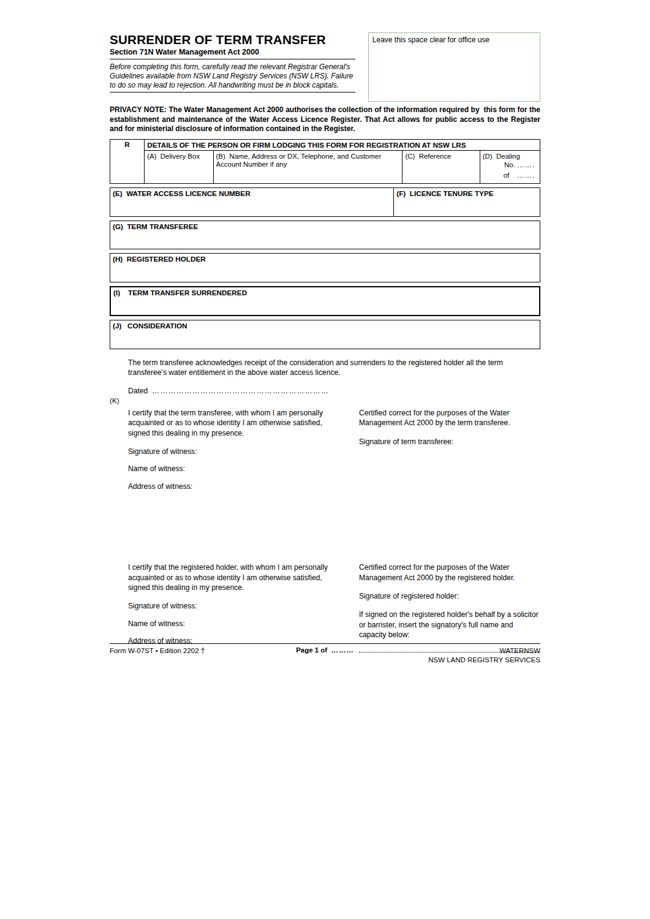SURRENDER OF TERM TRANSFER
Section 71N Water Management Act 2000
Before completing this form, carefully read the relevant Registrar General's Guidelines available from NSW Land Registry Services (NSW LRS). Failure to do so may lead to rejection. All handwriting must be in block capitals.
Leave this space clear for office use
PRIVACY NOTE: The Water Management Act 2000 authorises the collection of the information required by this form for the establishment and maintenance of the Water Access Licence Register. That Act allows for public access to the Register and for ministerial disclosure of information contained in the Register.
| R | DETAILS OF THE PERSON OR FIRM LODGING THIS FORM FOR REGISTRATION AT NSW LRS |
| (A) Delivery Box | (B) Name, Address or DX, Telephone, and Customer Account Number if any | (C) Reference | (D) Dealing No. ……. of ……. |
| (E) WATER ACCESS LICENCE NUMBER | (F) LICENCE TENURE TYPE |
| (G) TERM TRANSFEREE |
| (H) REGISTERED HOLDER |
| (I) TERM TRANSFER SURRENDERED |
| (J) CONSIDERATION |
The term transferee acknowledges receipt of the consideration and surrenders to the registered holder all the term transferee's water entitlement in the above water access licence.
Dated …………………………………………………………
(K)
I certify that the term transferee, with whom I am personally acquainted or as to whose identity I am otherwise satisfied, signed this dealing in my presence.
Signature of witness:
Name of witness:
Address of witness:
Certified correct for the purposes of the Water Management Act 2000 by the term transferee.
Signature of term transferee:
I certify that the registered holder, with whom I am personally acquainted or as to whose identity I am otherwise satisfied, signed this dealing in my presence.
Signature of witness:
Name of witness:
Address of witness:
Certified correct for the purposes of the Water Management Act 2000 by the registered holder.
Signature of registered holder:
If signed on the registered holder's behalf by a solicitor or barrister, insert the signatory's full name and capacity below:
Form W-07ST • Edition 2202 †
Page 1 of ………
WATERNSW
NSW LAND REGISTRY SERVICES